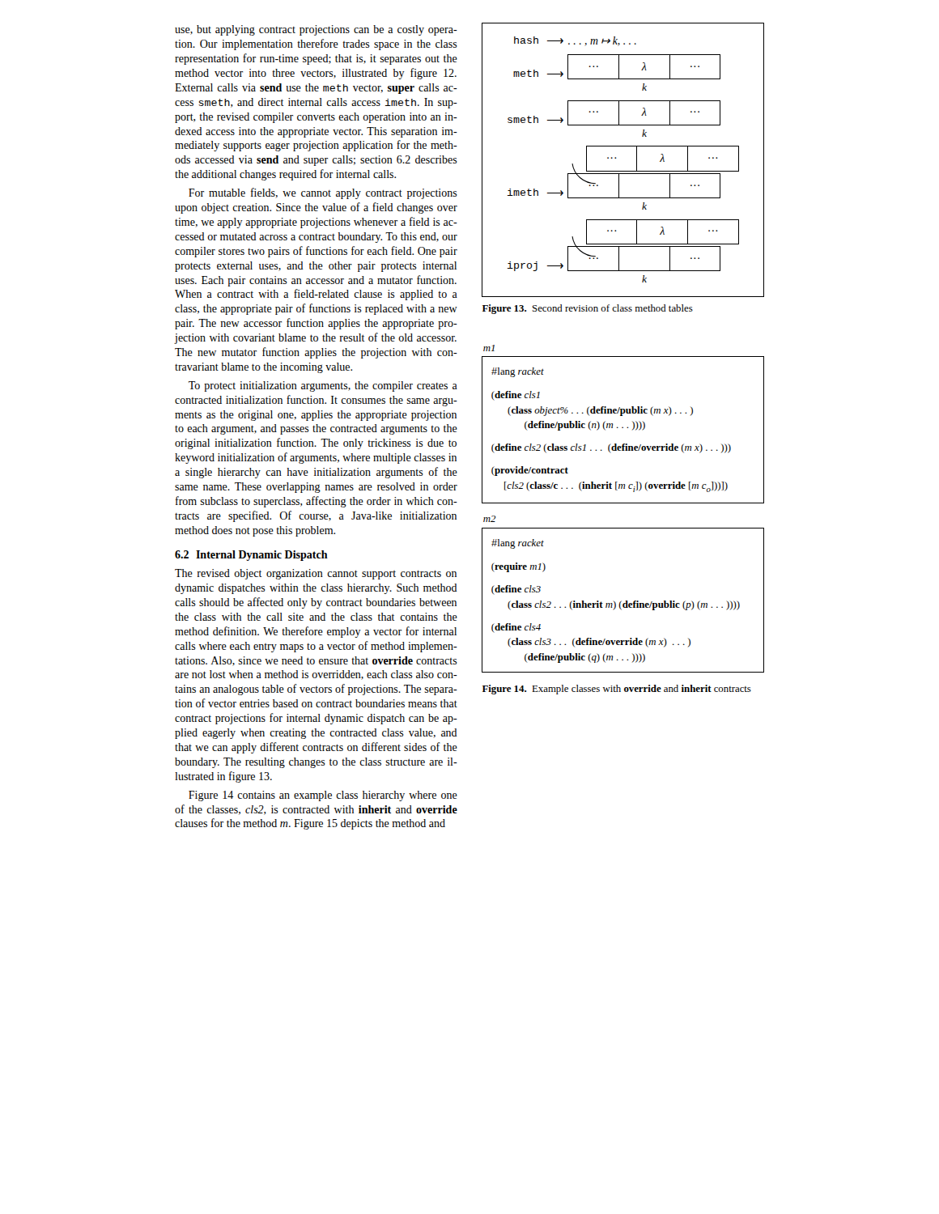use, but applying contract projections can be a costly operation. Our implementation therefore trades space in the class representation for run-time speed; that is, it separates out the method vector into three vectors, illustrated by figure 12. External calls via send use the meth vector, super calls access smeth, and direct internal calls access imeth. In support, the revised compiler converts each operation into an indexed access into the appropriate vector. This separation immediately supports eager projection application for the methods accessed via send and super calls; section 6.2 describes the additional changes required for internal calls.
For mutable fields, we cannot apply contract projections upon object creation. Since the value of a field changes over time, we apply appropriate projections whenever a field is accessed or mutated across a contract boundary. To this end, our compiler stores two pairs of functions for each field. One pair protects external uses, and the other pair protects internal uses. Each pair contains an accessor and a mutator function. When a contract with a field-related clause is applied to a class, the appropriate pair of functions is replaced with a new pair. The new accessor function applies the appropriate projection with covariant blame to the result of the old accessor. The new mutator function applies the projection with contravariant blame to the incoming value.
To protect initialization arguments, the compiler creates a contracted initialization function. It consumes the same arguments as the original one, applies the appropriate projection to each argument, and passes the contracted arguments to the original initialization function. The only trickiness is due to keyword initialization of arguments, where multiple classes in a single hierarchy can have initialization arguments of the same name. These overlapping names are resolved in order from subclass to superclass, affecting the order in which contracts are specified. Of course, a Java-like initialization method does not pose this problem.
6.2 Internal Dynamic Dispatch
The revised object organization cannot support contracts on dynamic dispatches within the class hierarchy. Such method calls should be affected only by contract boundaries between the class with the call site and the class that contains the method definition. We therefore employ a vector for internal calls where each entry maps to a vector of method implementations. Also, since we need to ensure that override contracts are not lost when a method is overridden, each class also contains an analogous table of vectors of projections. The separation of vector entries based on contract boundaries means that contract projections for internal dynamic dispatch can be applied eagerly when creating the contracted class value, and that we can apply different contracts on different sides of the boundary. The resulting changes to the class structure are illustrated in figure 13.
Figure 14 contains an example class hierarchy where one of the classes, cls2, is contracted with inherit and override clauses for the method m. Figure 15 depicts the method and
hash
⟶
. . . , m ↦ k, . . .
meth
⟶
···
λ
···
k
smeth
⟶
···
λ
···
k
···
λ
···
imeth
⟶
···
···
k
···
λ
···
iproj
⟶
···
···
k
Figure 13. Second revision of class method tables
m1
#lang racket
(define cls1
(class object% . . . (define/public (m x) . . . )
(define/public (n) (m . . . ))))
(define cls2 (class cls1 . . . (define/override (m x) . . . )))
(provide/contract
[cls2 (class/c . . . (inherit [m ci]) (override [m co]))])
m2
#lang racket
(require m1)
(define cls3
(class cls2 . . . (inherit m) (define/public (p) (m . . . ))))
(define cls4
(class cls3 . . . (define/override (m x) . . . )
(define/public (q) (m . . . ))))
Figure 14. Example classes with override and inherit contracts